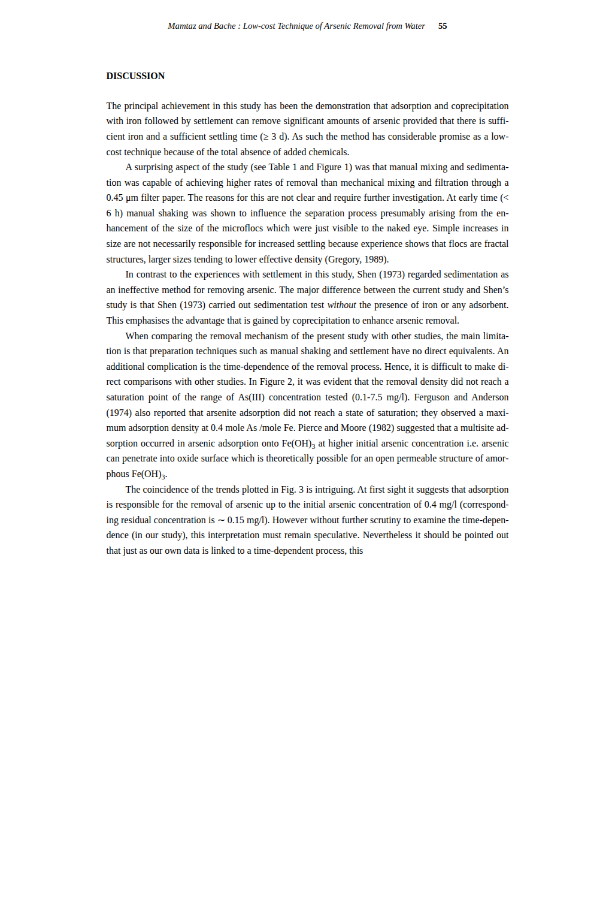Mamtaz and Bache : Low-cost Technique of Arsenic Removal from Water 55
DISCUSSION
The principal achievement in this study has been the demonstration that adsorption and coprecipitation with iron followed by settlement can remove significant amounts of arsenic provided that there is sufficient iron and a sufficient settling time (≥ 3 d). As such the method has considerable promise as a low-cost technique because of the total absence of added chemicals.
A surprising aspect of the study (see Table 1 and Figure 1) was that manual mixing and sedimentation was capable of achieving higher rates of removal than mechanical mixing and filtration through a 0.45 μm filter paper. The reasons for this are not clear and require further investigation. At early time (< 6 h) manual shaking was shown to influence the separation process presumably arising from the enhancement of the size of the microflocs which were just visible to the naked eye. Simple increases in size are not necessarily responsible for increased settling because experience shows that flocs are fractal structures, larger sizes tending to lower effective density (Gregory, 1989).
In contrast to the experiences with settlement in this study, Shen (1973) regarded sedimentation as an ineffective method for removing arsenic. The major difference between the current study and Shen’s study is that Shen (1973) carried out sedimentation test without the presence of iron or any adsorbent. This emphasises the advantage that is gained by coprecipitation to enhance arsenic removal.
When comparing the removal mechanism of the present study with other studies, the main limitation is that preparation techniques such as manual shaking and settlement have no direct equivalents. An additional complication is the time-dependence of the removal process. Hence, it is difficult to make direct comparisons with other studies. In Figure 2, it was evident that the removal density did not reach a saturation point of the range of As(III) concentration tested (0.1-7.5 mg/l). Ferguson and Anderson (1974) also reported that arsenite adsorption did not reach a state of saturation; they observed a maximum adsorption density at 0.4 mole As /mole Fe. Pierce and Moore (1982) suggested that a multisite adsorption occurred in arsenic adsorption onto Fe(OH)3 at higher initial arsenic concentration i.e. arsenic can penetrate into oxide surface which is theoretically possible for an open permeable structure of amorphous Fe(OH)3.
The coincidence of the trends plotted in Fig. 3 is intriguing. At first sight it suggests that adsorption is responsible for the removal of arsenic up to the initial arsenic concentration of 0.4 mg/l (corresponding residual concentration is ∼ 0.15 mg/l). However without further scrutiny to examine the time-dependence (in our study), this interpretation must remain speculative. Nevertheless it should be pointed out that just as our own data is linked to a time-dependent process, this